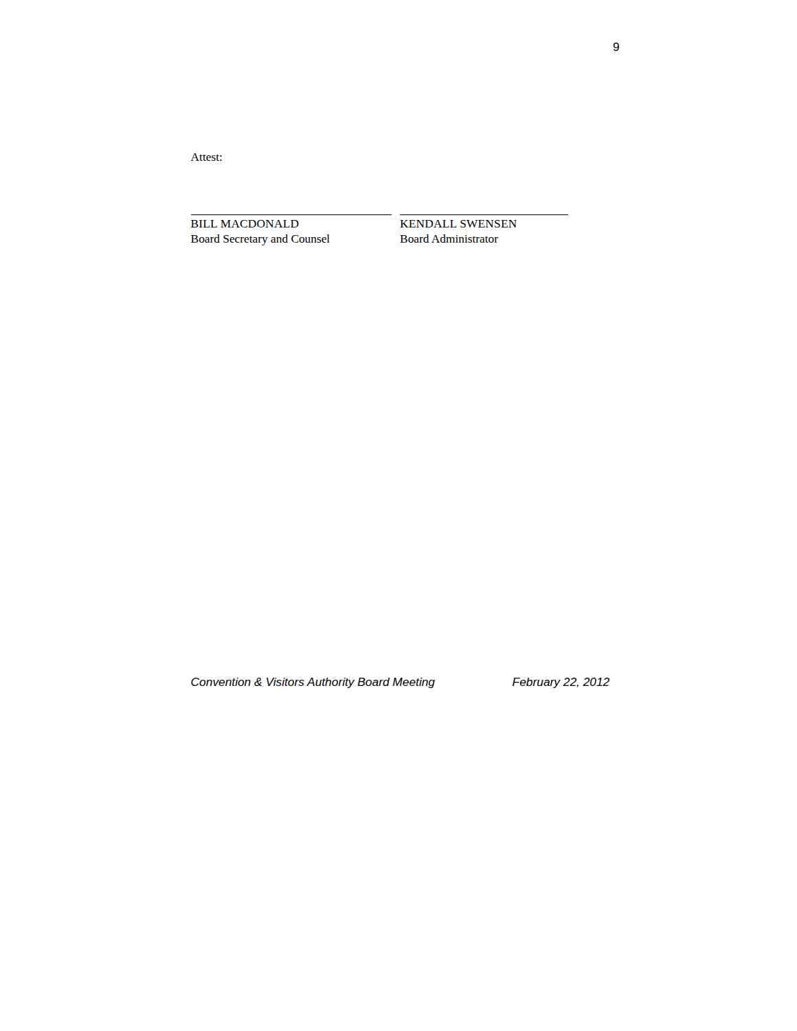9
Attest:
| BILL MACDONALD Board Secretary and Counsel | KENDALL SWENSEN Board Administrator |
Convention & Visitors Authority Board Meeting
February 22, 2012